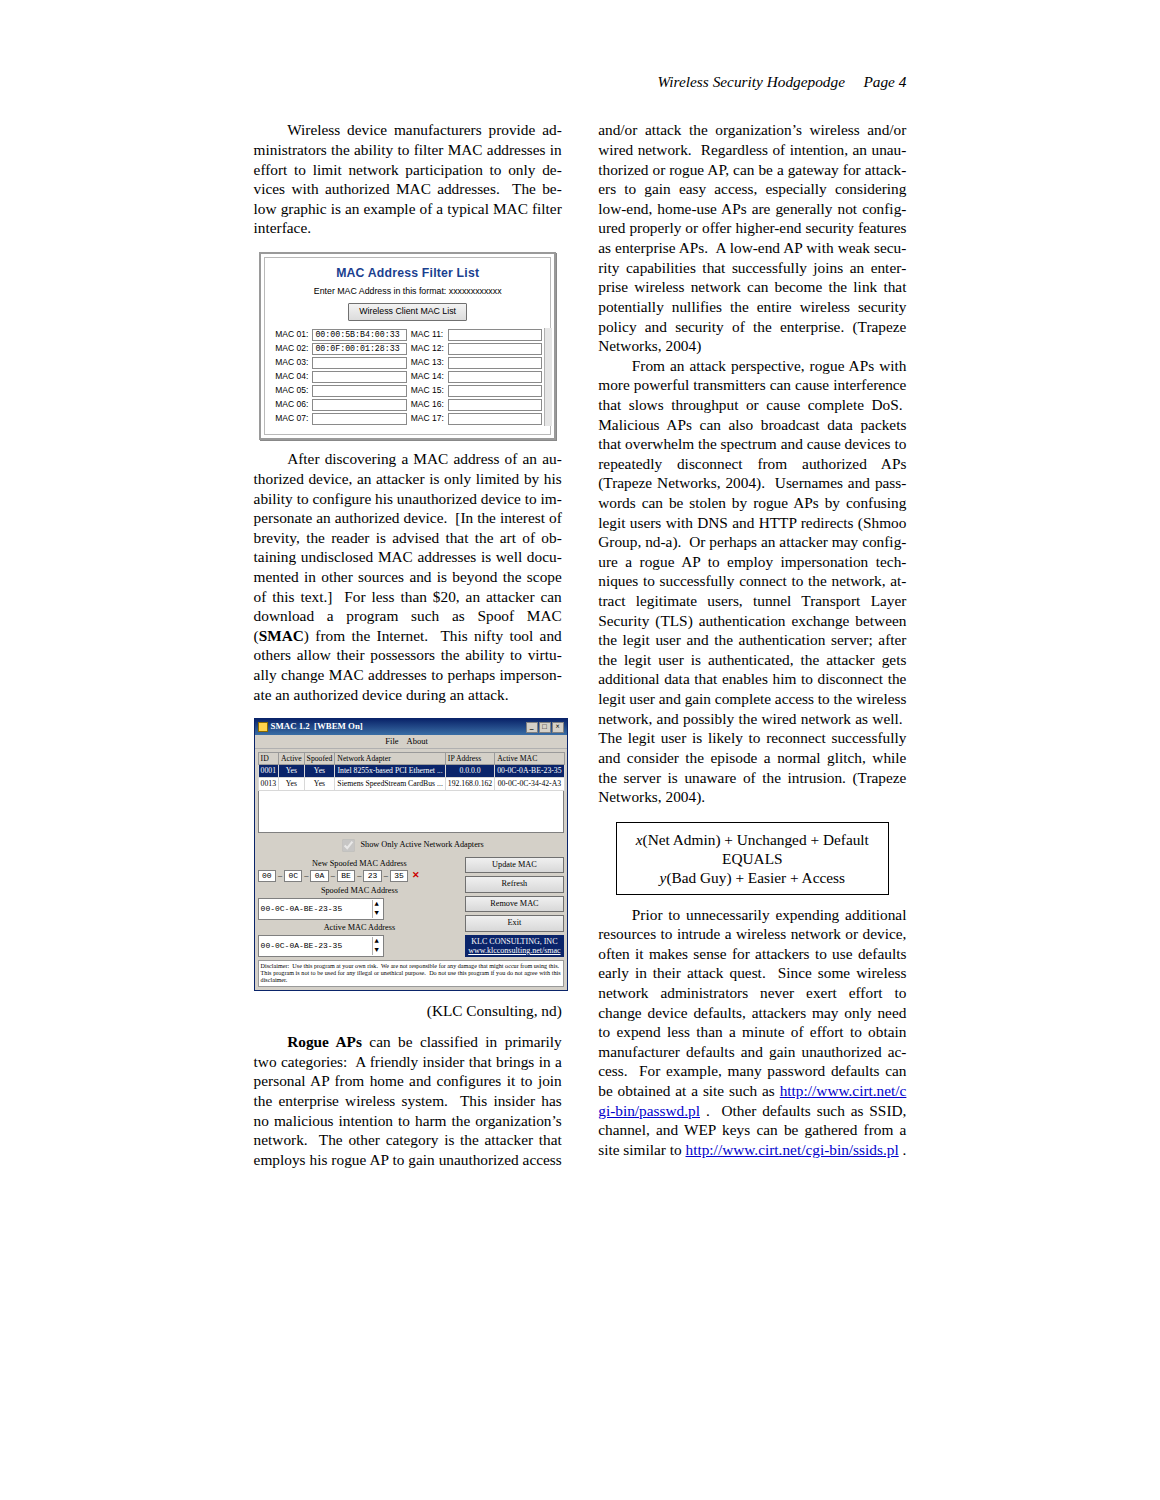Wireless Security Hodgepodge Page 4
Wireless device manufacturers provide administrators the ability to filter MAC addresses in effort to limit network participation to only devices with authorized MAC addresses. The below graphic is an example of a typical MAC filter interface.
MAC Address Filter List
Enter MAC Address in this format: xxxxxxxxxxxx
Wireless Client MAC List
| MAC 01: | 00:00:5B:B4:00:33 | MAC 11: | | |
| MAC 02: | 00:0F:00:01:28:33 | MAC 12: | |
| MAC 03: | | MAC 13: | |
| MAC 04: | | MAC 14: | |
| MAC 05: | | MAC 15: | |
| MAC 06: | | MAC 16: | |
| MAC 07: | | MAC 17: | |
After discovering a MAC address of an authorized device, an attacker is only limited by his ability to configure his unauthorized device to impersonate an authorized device. [In the interest of brevity, the reader is advised that the art of obtaining undisclosed MAC addresses is well documented in other sources and is beyond the scope of this text.] For less than $20, an attacker can download a program such as Spoof MAC (SMAC) from the Internet. This nifty tool and others allow their possessors the ability to virtually change MAC addresses to perhaps impersonate an authorized device during an attack.
SMAC 1.2 [WBEM On] _□×
File About
| ID | Active | Spoofed | Network Adapter | IP Address | Active MAC |
| --- | --- | --- | --- | --- | --- |
| 0001 | Yes | Yes | Intel 8255x-based PCI Ethernet ... | 0.0.0.0 | 00-0C-0A-BE-23-35 |
| 0013 | Yes | Yes | Siemens SpeedStream CardBus ... | 192.168.0.162 | 00-0C-0C-34-42-A3 |
Show Only Active Network Adapters
New Spoofed MAC Address
00– 0C– 0A– BE– 23– 35 ✕
Spoofed MAC Address
00-0C-0A-BE-23-35▲
▼
Active MAC Address
00-0C-0A-BE-23-35▲
▼
Update MAC Refresh Remove MAC Exit
KLC CONSULTING, INC
www.klcconsulting.net/smac
Disclaimer: Use this program at your own risk. We are not responsible for any damage that might occur from using this. This program is not to be used for any illegal or unethical purpose. Do not use this program if you do not agree with this disclaimer.
(KLC Consulting, nd)
Rogue APs can be classified in primarily two categories: A friendly insider that brings in a personal AP from home and configures it to join the enterprise wireless system. This insider has no malicious intention to harm the organization’s network. The other category is the attacker that employs his rogue AP to gain unauthorized access and/or attack the organization’s wireless and/or wired network. Regardless of intention, an unauthorized or rogue AP, can be a gateway for attackers to gain easy access, especially considering low-end, home-use APs are generally not configured properly or offer higher-end security features as enterprise APs. A low-end AP with weak security capabilities that successfully joins an enterprise wireless network can become the link that potentially nullifies the entire wireless security policy and security of the enterprise. (Trapeze Networks, 2004)
From an attack perspective, rogue APs with more powerful transmitters can cause interference that slows throughput or cause complete DoS. Malicious APs can also broadcast data packets that overwhelm the spectrum and cause devices to repeatedly disconnect from authorized APs (Trapeze Networks, 2004). Usernames and passwords can be stolen by rogue APs by confusing legit users with DNS and HTTP redirects (Shmoo Group, nd-a). Or perhaps an attacker may configure a rogue AP to employ impersonation techniques to successfully connect to the network, attract legitimate users, tunnel Transport Layer Security (TLS) authentication exchange between the legit user and the authentication server; after the legit user is authenticated, the attacker gets additional data that enables him to disconnect the legit user and gain complete access to the wireless network, and possibly the wired network as well. The legit user is likely to reconnect successfully and consider the episode a normal glitch, while the server is unaware of the intrusion. (Trapeze Networks, 2004).
x(Net Admin) + Unchanged + Default EQUALS y(Bad Guy) + Easier + Access
Prior to unnecessarily expending additional resources to intrude a wireless network or device, often it makes sense for attackers to use defaults early in their attack quest. Since some wireless network administrators never exert effort to change device defaults, attackers may only need to expend less than a minute of effort to obtain manufacturer defaults and gain unauthorized access. For example, many password defaults can be obtained at a site such as http://www.cirt.net/cgi-bin/passwd.pl . Other defaults such as SSID, channel, and WEP keys can be gathered from a site similar to http://www.cirt.net/cgi-bin/ssids.pl .